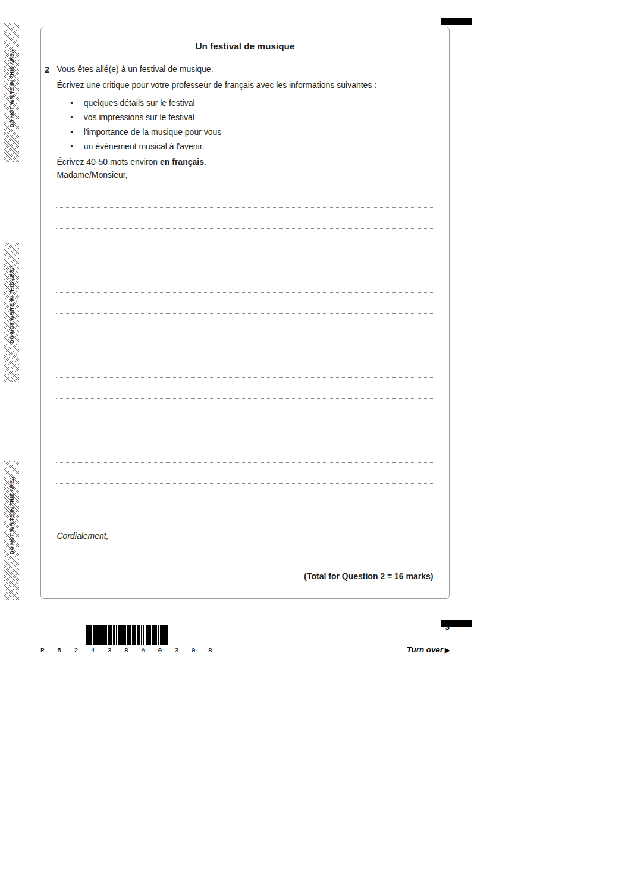DO NOT WRITE IN THIS AREA
DO NOT WRITE IN THIS AREA
DO NOT WRITE IN THIS AREA
Un festival de musique
2 Vous êtes allé(e) à un festival de musique.
Écrivez une critique pour votre professeur de français avec les informations suivantes :
quelques détails sur le festival
vos impressions sur le festival
l'importance de la musique pour vous
un événement musical à l'avenir.
Écrivez 40-50 mots environ en français.
Madame/Monsieur,
Cordialement,
(Total for Question 2 = 16 marks)
P 5 2 4 3 8 A 0 3 0 8
3
Turn over